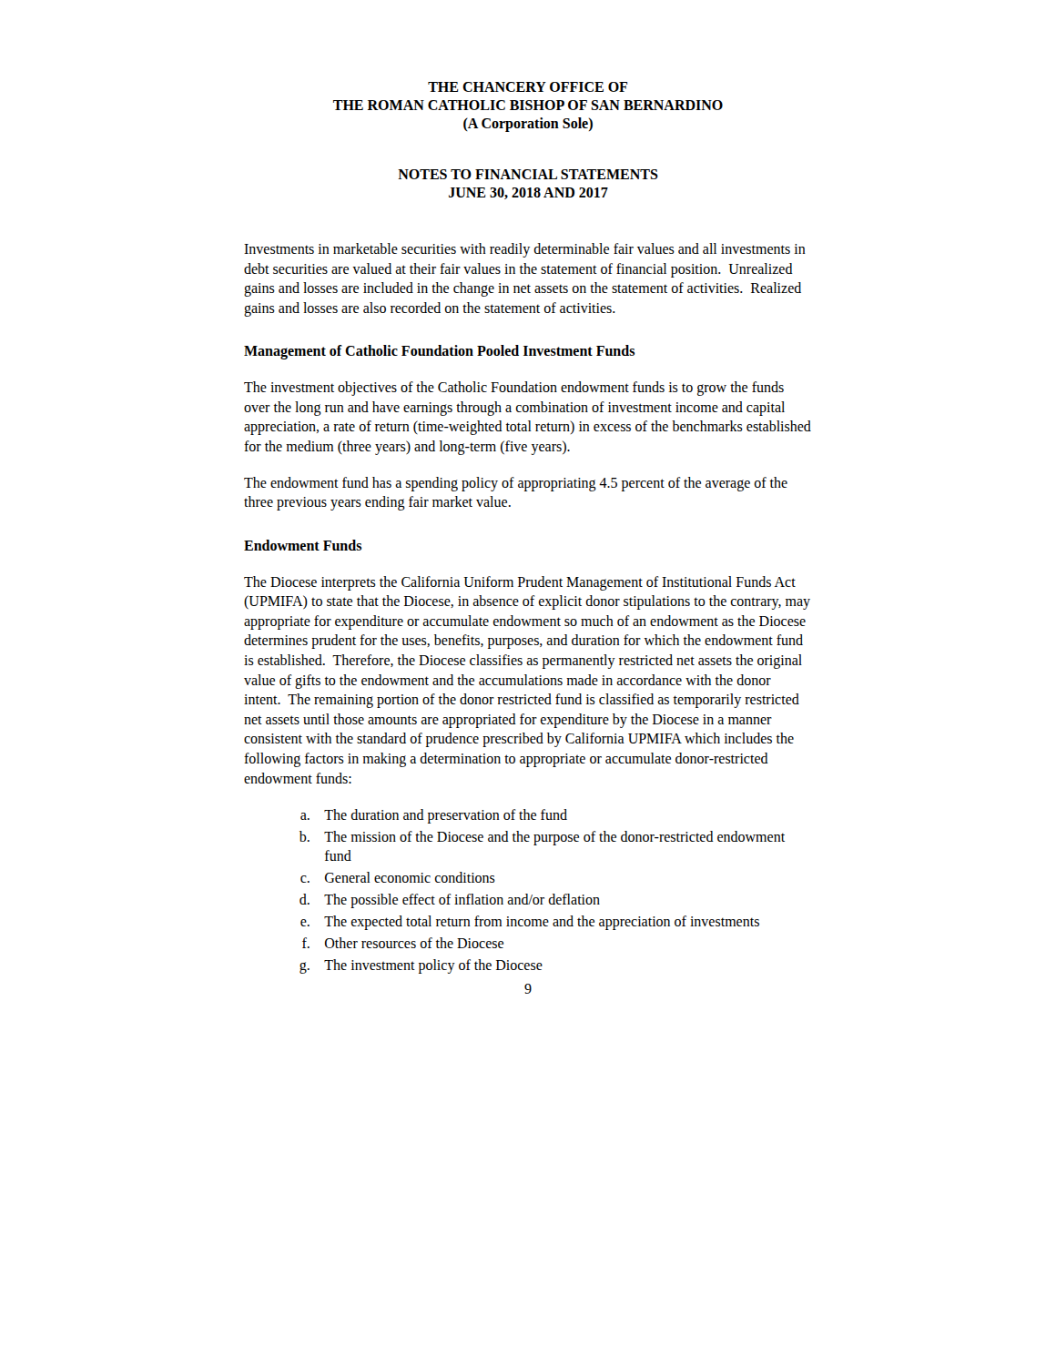THE CHANCERY OFFICE OF
THE ROMAN CATHOLIC BISHOP OF SAN BERNARDINO
(A Corporation Sole)
NOTES TO FINANCIAL STATEMENTS
JUNE 30, 2018 AND 2017
Investments in marketable securities with readily determinable fair values and all investments in debt securities are valued at their fair values in the statement of financial position. Unrealized gains and losses are included in the change in net assets on the statement of activities. Realized gains and losses are also recorded on the statement of activities.
Management of Catholic Foundation Pooled Investment Funds
The investment objectives of the Catholic Foundation endowment funds is to grow the funds over the long run and have earnings through a combination of investment income and capital appreciation, a rate of return (time-weighted total return) in excess of the benchmarks established for the medium (three years) and long-term (five years).
The endowment fund has a spending policy of appropriating 4.5 percent of the average of the three previous years ending fair market value.
Endowment Funds
The Diocese interprets the California Uniform Prudent Management of Institutional Funds Act (UPMIFA) to state that the Diocese, in absence of explicit donor stipulations to the contrary, may appropriate for expenditure or accumulate endowment so much of an endowment as the Diocese determines prudent for the uses, benefits, purposes, and duration for which the endowment fund is established. Therefore, the Diocese classifies as permanently restricted net assets the original value of gifts to the endowment and the accumulations made in accordance with the donor intent. The remaining portion of the donor restricted fund is classified as temporarily restricted net assets until those amounts are appropriated for expenditure by the Diocese in a manner consistent with the standard of prudence prescribed by California UPMIFA which includes the following factors in making a determination to appropriate or accumulate donor-restricted endowment funds:
The duration and preservation of the fund
The mission of the Diocese and the purpose of the donor-restricted endowment fund
General economic conditions
The possible effect of inflation and/or deflation
The expected total return from income and the appreciation of investments
Other resources of the Diocese
The investment policy of the Diocese
9